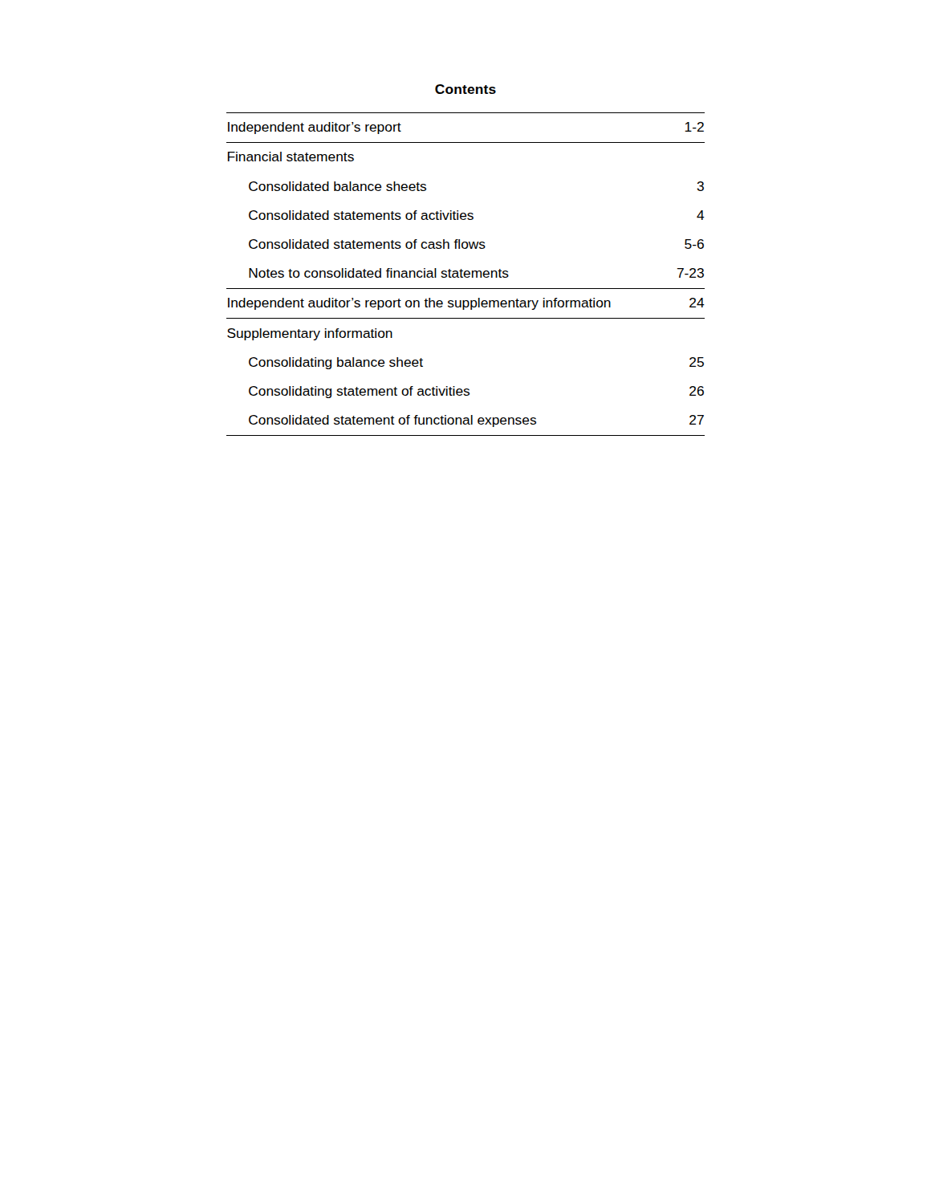Contents
| Independent auditor’s report | 1-2 |
| Financial statements | |
| Consolidated balance sheets | 3 |
| Consolidated statements of activities | 4 |
| Consolidated statements of cash flows | 5-6 |
| Notes to consolidated financial statements | 7-23 |
| Independent auditor’s report on the supplementary information | 24 |
| Supplementary information | |
| Consolidating balance sheet | 25 |
| Consolidating statement of activities | 26 |
| Consolidated statement of functional expenses | 27 |